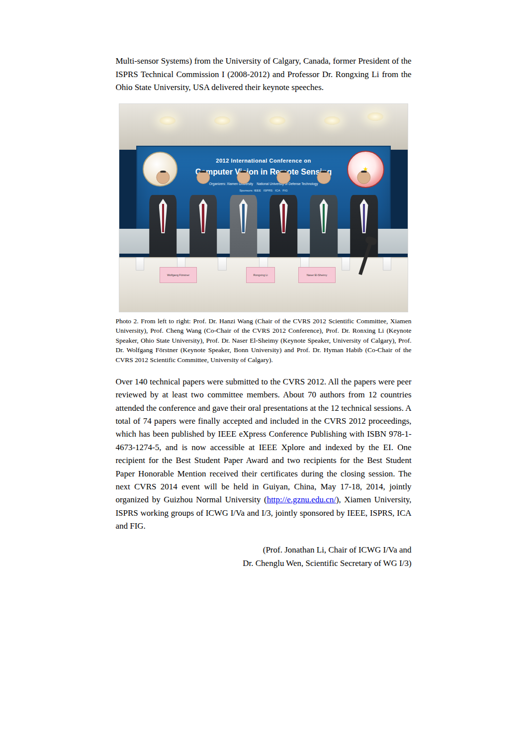Multi-sensor Systems) from the University of Calgary, Canada, former President of the ISPRS Technical Commission I (2008-2012) and Professor Dr. Rongxing Li from the Ohio State University, USA delivered their keynote speeches.
2012 International Conference on
Computer Vision in Remote Sensing
Organizers: Xiamen University National University of Defense Technology
Sponsors: IEEE ISPRS ICA FIG
Wolfgang Förstner
Rongxing Li
Naser El-Sheimy
Photo 2. From left to right: Prof. Dr. Hanzi Wang (Chair of the CVRS 2012 Scientific Committee, Xiamen University), Prof. Cheng Wang (Co-Chair of the CVRS 2012 Conference), Prof. Dr. Ronxing Li (Keynote Speaker, Ohio State University), Prof. Dr. Naser El-Sheimy (Keynote Speaker, University of Calgary), Prof. Dr. Wolfgang Förstner (Keynote Speaker, Bonn University) and Prof. Dr. Hyman Habib (Co-Chair of the CVRS 2012 Scientific Committee, University of Calgary).
Over 140 technical papers were submitted to the CVRS 2012. All the papers were peer reviewed by at least two committee members. About 70 authors from 12 countries attended the conference and gave their oral presentations at the 12 technical sessions. A total of 74 papers were finally accepted and included in the CVRS 2012 proceedings, which has been published by IEEE eXpress Conference Publishing with ISBN 978-1-4673-1274-5, and is now accessible at IEEE Xplore and indexed by the EI. One recipient for the Best Student Paper Award and two recipients for the Best Student Paper Honorable Mention received their certificates during the closing session. The next CVRS 2014 event will be held in Guiyan, China, May 17-18, 2014, jointly organized by Guizhou Normal University (http://e.gznu.edu.cn/), Xiamen University, ISPRS working groups of ICWG I/Va and I/3, jointly sponsored by IEEE, ISPRS, ICA and FIG.
(Prof. Jonathan Li, Chair of ICWG I/Va and
Dr. Chenglu Wen, Scientific Secretary of WG I/3)